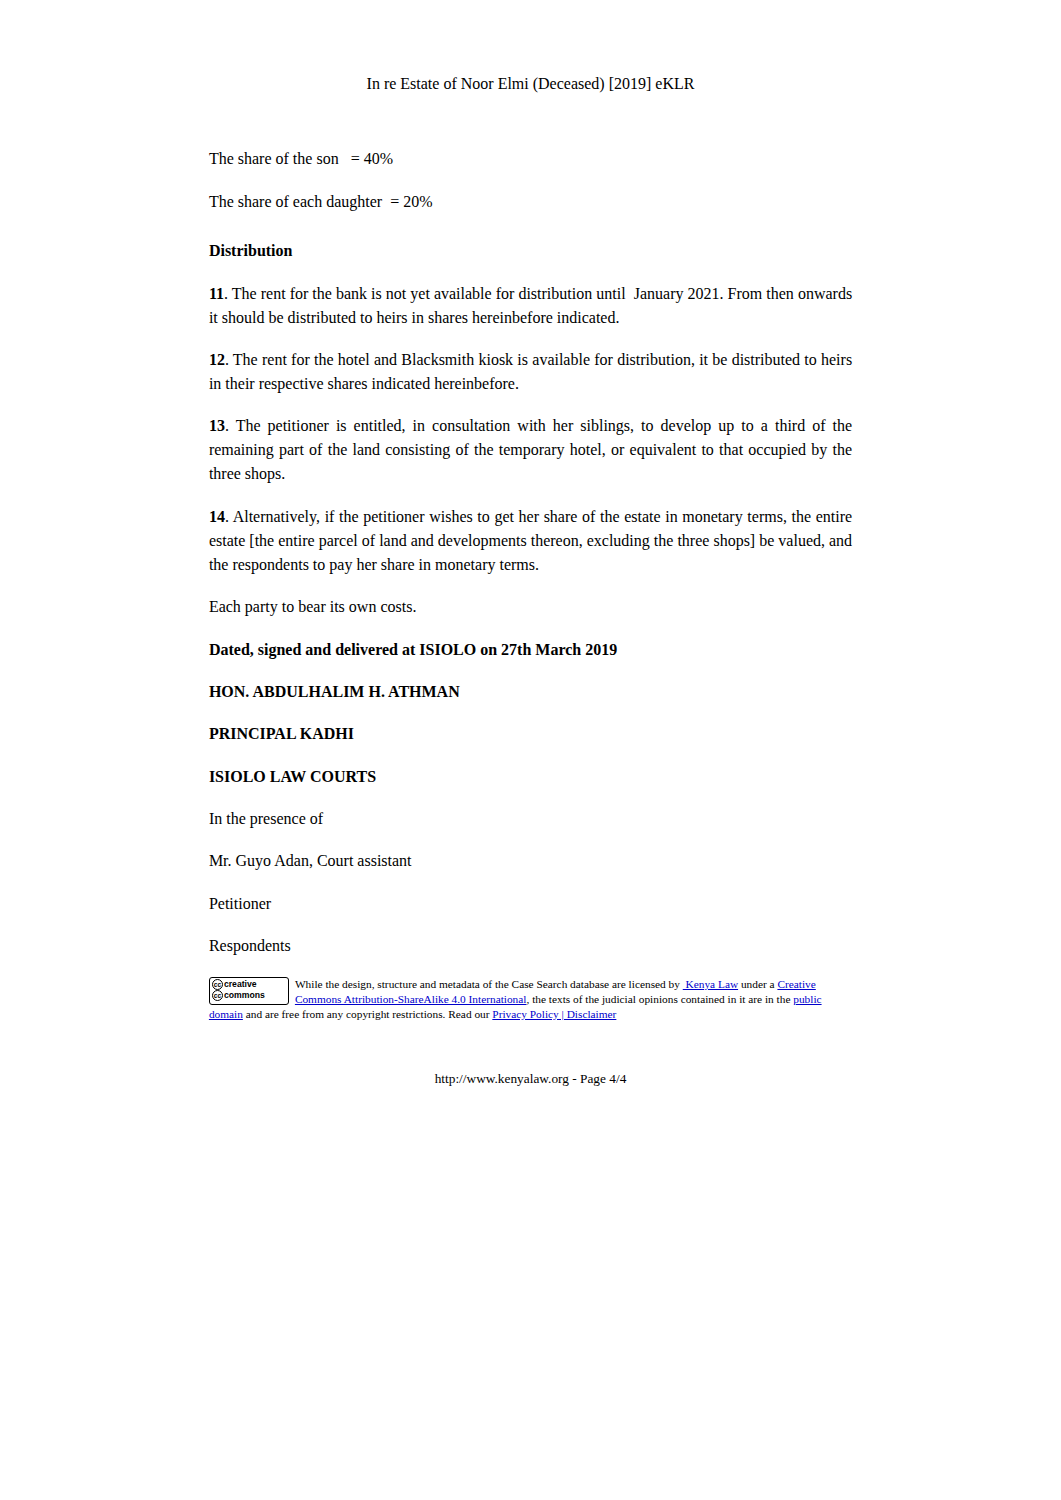In re Estate of Noor Elmi (Deceased) [2019] eKLR
The share of the son = 40%
The share of each daughter = 20%
Distribution
11. The rent for the bank is not yet available for distribution until January 2021. From then onwards it should be distributed to heirs in shares hereinbefore indicated.
12. The rent for the hotel and Blacksmith kiosk is available for distribution, it be distributed to heirs in their respective shares indicated hereinbefore.
13. The petitioner is entitled, in consultation with her siblings, to develop up to a third of the remaining part of the land consisting of the temporary hotel, or equivalent to that occupied by the three shops.
14. Alternatively, if the petitioner wishes to get her share of the estate in monetary terms, the entire estate [the entire parcel of land and developments thereon, excluding the three shops] be valued, and the respondents to pay her share in monetary terms.
Each party to bear its own costs.
Dated, signed and delivered at ISIOLO on 27th March 2019
HON. ABDULHALIM H. ATHMAN
PRINCIPAL KADHI
ISIOLO LAW COURTS
In the presence of
Mr. Guyo Adan, Court assistant
Petitioner
Respondents
cccreative
cccommons
While the design, structure and metadata of the Case Search database are licensed by Kenya Law under a Creative Commons Attribution-ShareAlike 4.0 International, the texts of the judicial opinions contained in it are in the public domain and are free from any copyright restrictions. Read our Privacy Policy | Disclaimer
http://www.kenyalaw.org - Page 4/4